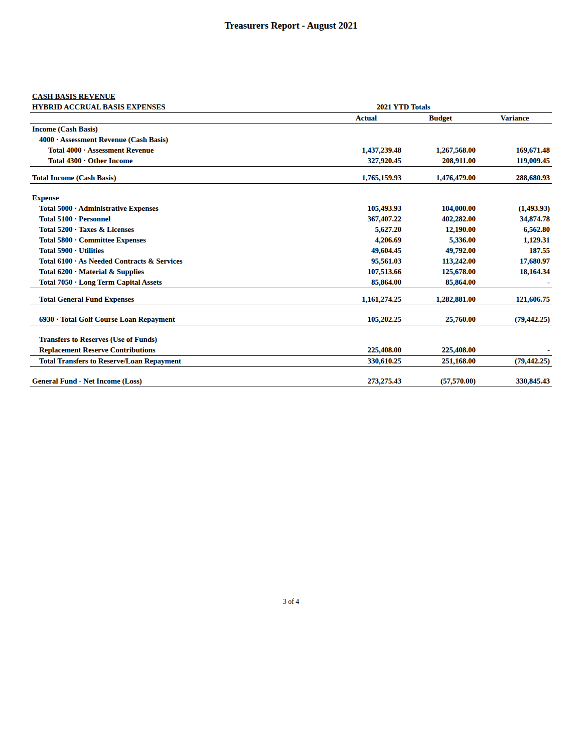Treasurers Report - August 2021
| CASH BASIS REVENUE | | | |
| HYBRID ACCRUAL BASIS EXPENSES | 2021 YTD Totals | |
| | Actual | Budget | Variance |
| Income (Cash Basis) | | | |
| 4000 · Assessment Revenue (Cash Basis) | | | |
| Total 4000 · Assessment Revenue | 1,437,239.48 | 1,267,568.00 | 169,671.48 |
| Total 4300 · Other Income | 327,920.45 | 208,911.00 | 119,009.45 |
| Total Income (Cash Basis) | 1,765,159.93 | 1,476,479.00 | 288,680.93 |
| Expense | | | |
| Total 5000 · Administrative Expenses | 105,493.93 | 104,000.00 | (1,493.93) |
| Total 5100 · Personnel | 367,407.22 | 402,282.00 | 34,874.78 |
| Total 5200 · Taxes & Licenses | 5,627.20 | 12,190.00 | 6,562.80 |
| Total 5800 · Committee Expenses | 4,206.69 | 5,336.00 | 1,129.31 |
| Total 5900 · Utilities | 49,604.45 | 49,792.00 | 187.55 |
| Total 6100 · As Needed Contracts & Services | 95,561.03 | 113,242.00 | 17,680.97 |
| Total 6200 · Material & Supplies | 107,513.66 | 125,678.00 | 18,164.34 |
| Total 7050 · Long Term Capital Assets | 85,864.00 | 85,864.00 | - |
| Total General Fund Expenses | 1,161,274.25 | 1,282,881.00 | 121,606.75 |
| 6930 · Total Golf Course Loan Repayment | 105,202.25 | 25,760.00 | (79,442.25) |
| Transfers to Reserves (Use of Funds) | | | |
| Replacement Reserve Contributions | 225,408.00 | 225,408.00 | - |
| Total Transfers to Reserve/Loan Repayment | 330,610.25 | 251,168.00 | (79,442.25) |
| General Fund - Net Income (Loss) | 273,275.43 | (57,570.00) | 330,845.43 |
3 of 4